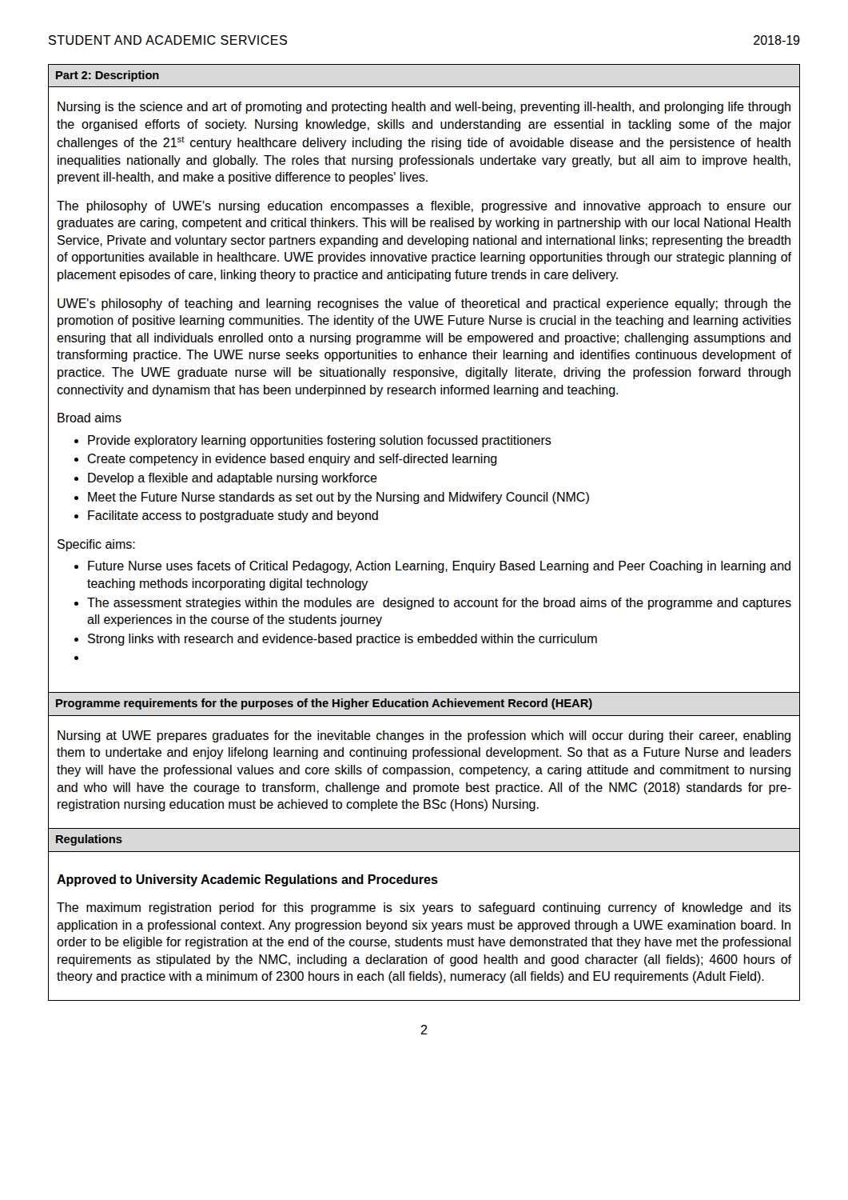STUDENT AND ACADEMIC SERVICES
2018-19
Part 2: Description
Nursing is the science and art of promoting and protecting health and well-being, preventing ill-health, and prolonging life through the organised efforts of society. Nursing knowledge, skills and understanding are essential in tackling some of the major challenges of the 21st century healthcare delivery including the rising tide of avoidable disease and the persistence of health inequalities nationally and globally. The roles that nursing professionals undertake vary greatly, but all aim to improve health, prevent ill-health, and make a positive difference to peoples' lives.
The philosophy of UWE's nursing education encompasses a flexible, progressive and innovative approach to ensure our graduates are caring, competent and critical thinkers. This will be realised by working in partnership with our local National Health Service, Private and voluntary sector partners expanding and developing national and international links; representing the breadth of opportunities available in healthcare. UWE provides innovative practice learning opportunities through our strategic planning of placement episodes of care, linking theory to practice and anticipating future trends in care delivery.
UWE's philosophy of teaching and learning recognises the value of theoretical and practical experience equally; through the promotion of positive learning communities. The identity of the UWE Future Nurse is crucial in the teaching and learning activities ensuring that all individuals enrolled onto a nursing programme will be empowered and proactive; challenging assumptions and transforming practice. The UWE nurse seeks opportunities to enhance their learning and identifies continuous development of practice. The UWE graduate nurse will be situationally responsive, digitally literate, driving the profession forward through connectivity and dynamism that has been underpinned by research informed learning and teaching.
Broad aims
Provide exploratory learning opportunities fostering solution focussed practitioners
Create competency in evidence based enquiry and self-directed learning
Develop a flexible and adaptable nursing workforce
Meet the Future Nurse standards as set out by the Nursing and Midwifery Council (NMC)
Facilitate access to postgraduate study and beyond
Specific aims:
Future Nurse uses facets of Critical Pedagogy, Action Learning, Enquiry Based Learning and Peer Coaching in learning and teaching methods incorporating digital technology
The assessment strategies within the modules are designed to account for the broad aims of the programme and captures all experiences in the course of the students journey
Strong links with research and evidence-based practice is embedded within the curriculum
Programme requirements for the purposes of the Higher Education Achievement Record (HEAR)
Nursing at UWE prepares graduates for the inevitable changes in the profession which will occur during their career, enabling them to undertake and enjoy lifelong learning and continuing professional development. So that as a Future Nurse and leaders they will have the professional values and core skills of compassion, competency, a caring attitude and commitment to nursing and who will have the courage to transform, challenge and promote best practice. All of the NMC (2018) standards for pre-registration nursing education must be achieved to complete the BSc (Hons) Nursing.
Regulations
Approved to University Academic Regulations and Procedures
The maximum registration period for this programme is six years to safeguard continuing currency of knowledge and its application in a professional context. Any progression beyond six years must be approved through a UWE examination board. In order to be eligible for registration at the end of the course, students must have demonstrated that they have met the professional requirements as stipulated by the NMC, including a declaration of good health and good character (all fields); 4600 hours of theory and practice with a minimum of 2300 hours in each (all fields), numeracy (all fields) and EU requirements (Adult Field).
2